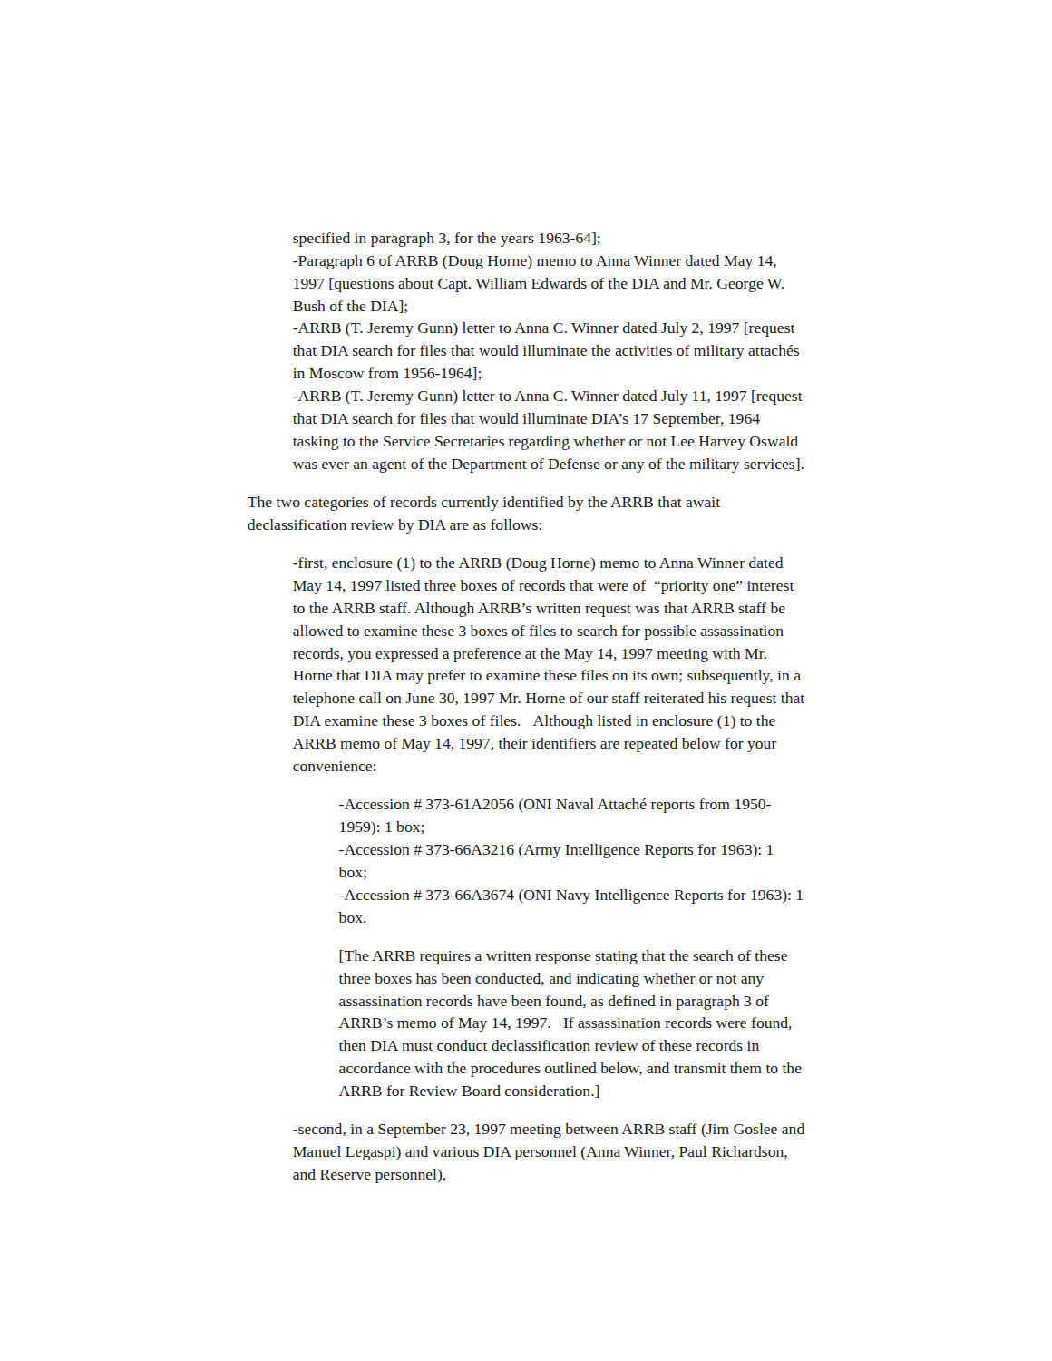specified in paragraph 3, for the years 1963-64];
-Paragraph 6 of ARRB (Doug Horne) memo to Anna Winner dated May 14, 1997 [questions about Capt. William Edwards of the DIA and Mr. George W. Bush of the DIA];
-ARRB (T. Jeremy Gunn) letter to Anna C. Winner dated July 2, 1997 [request that DIA search for files that would illuminate the activities of military attachés in Moscow from 1956-1964];
-ARRB (T. Jeremy Gunn) letter to Anna C. Winner dated July 11, 1997 [request that DIA search for files that would illuminate DIA’s 17 September, 1964 tasking to the Service Secretaries regarding whether or not Lee Harvey Oswald was ever an agent of the Department of Defense or any of the military services].
The two categories of records currently identified by the ARRB that await declassification review by DIA are as follows:
-first, enclosure (1) to the ARRB (Doug Horne) memo to Anna Winner dated May 14, 1997 listed three boxes of records that were of “priority one” interest to the ARRB staff. Although ARRB’s written request was that ARRB staff be allowed to examine these 3 boxes of files to search for possible assassination records, you expressed a preference at the May 14, 1997 meeting with Mr. Horne that DIA may prefer to examine these files on its own; subsequently, in a telephone call on June 30, 1997 Mr. Horne of our staff reiterated his request that DIA examine these 3 boxes of files. Although listed in enclosure (1) to the ARRB memo of May 14, 1997, their identifiers are repeated below for your convenience:
-Accession # 373-61A2056 (ONI Naval Attaché reports from 1950-1959): 1 box;
-Accession # 373-66A3216 (Army Intelligence Reports for 1963): 1 box;
-Accession # 373-66A3674 (ONI Navy Intelligence Reports for 1963): 1 box.
[The ARRB requires a written response stating that the search of these three boxes has been conducted, and indicating whether or not any assassination records have been found, as defined in paragraph 3 of ARRB’s memo of May 14, 1997. If assassination records were found, then DIA must conduct declassification review of these records in accordance with the procedures outlined below, and transmit them to the ARRB for Review Board consideration.]
-second, in a September 23, 1997 meeting between ARRB staff (Jim Goslee and Manuel Legaspi) and various DIA personnel (Anna Winner, Paul Richardson, and Reserve personnel),